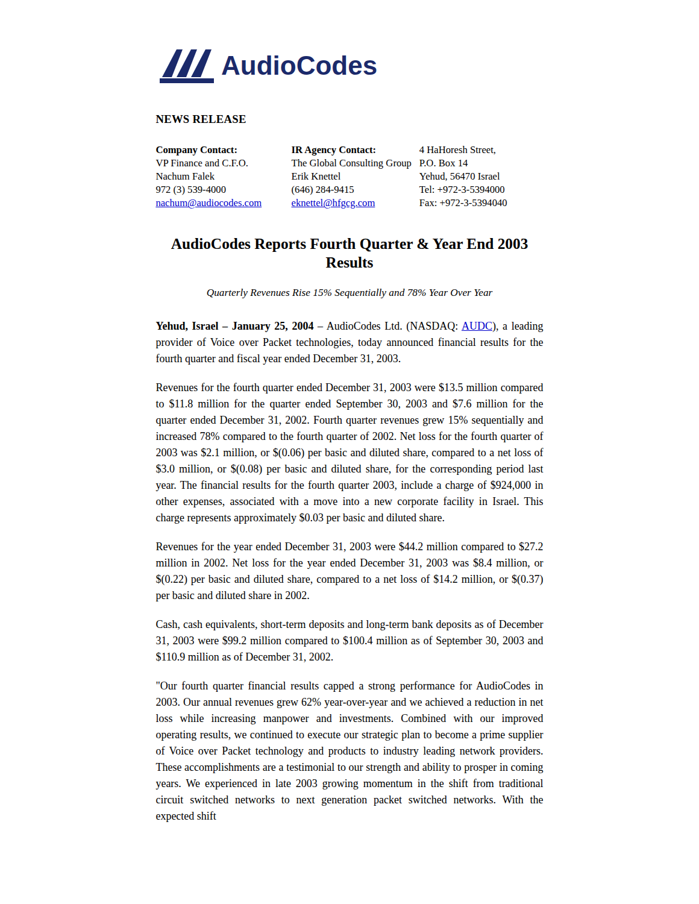AudioCodes
NEWS RELEASE
| Company Contact: VP Finance and C.F.O. Nachum Falek 972 (3) 539-4000 nachum@audiocodes.com | IR Agency Contact: The Global Consulting Group Erik Knettel (646) 284-9415 eknettel@hfgcg.com | 4 HaHoresh Street, P.O. Box 14 Yehud, 56470 Israel Tel: +972-3-5394000 Fax: +972-3-5394040 |
AudioCodes Reports Fourth Quarter & Year End 2003 Results
Quarterly Revenues Rise 15% Sequentially and 78% Year Over Year
Yehud, Israel – January 25, 2004 – AudioCodes Ltd. (NASDAQ: AUDC), a leading provider of Voice over Packet technologies, today announced financial results for the fourth quarter and fiscal year ended December 31, 2003.
Revenues for the fourth quarter ended December 31, 2003 were $13.5 million compared to $11.8 million for the quarter ended September 30, 2003 and $7.6 million for the quarter ended December 31, 2002. Fourth quarter revenues grew 15% sequentially and increased 78% compared to the fourth quarter of 2002. Net loss for the fourth quarter of 2003 was $2.1 million, or $(0.06) per basic and diluted share, compared to a net loss of $3.0 million, or $(0.08) per basic and diluted share, for the corresponding period last year. The financial results for the fourth quarter 2003, include a charge of $924,000 in other expenses, associated with a move into a new corporate facility in Israel. This charge represents approximately $0.03 per basic and diluted share.
Revenues for the year ended December 31, 2003 were $44.2 million compared to $27.2 million in 2002. Net loss for the year ended December 31, 2003 was $8.4 million, or $(0.22) per basic and diluted share, compared to a net loss of $14.2 million, or $(0.37) per basic and diluted share in 2002.
Cash, cash equivalents, short-term deposits and long-term bank deposits as of December 31, 2003 were $99.2 million compared to $100.4 million as of September 30, 2003 and $110.9 million as of December 31, 2002.
"Our fourth quarter financial results capped a strong performance for AudioCodes in 2003. Our annual revenues grew 62% year-over-year and we achieved a reduction in net loss while increasing manpower and investments. Combined with our improved operating results, we continued to execute our strategic plan to become a prime supplier of Voice over Packet technology and products to industry leading network providers. These accomplishments are a testimonial to our strength and ability to prosper in coming years. We experienced in late 2003 growing momentum in the shift from traditional circuit switched networks to next generation packet switched networks. With the expected shift